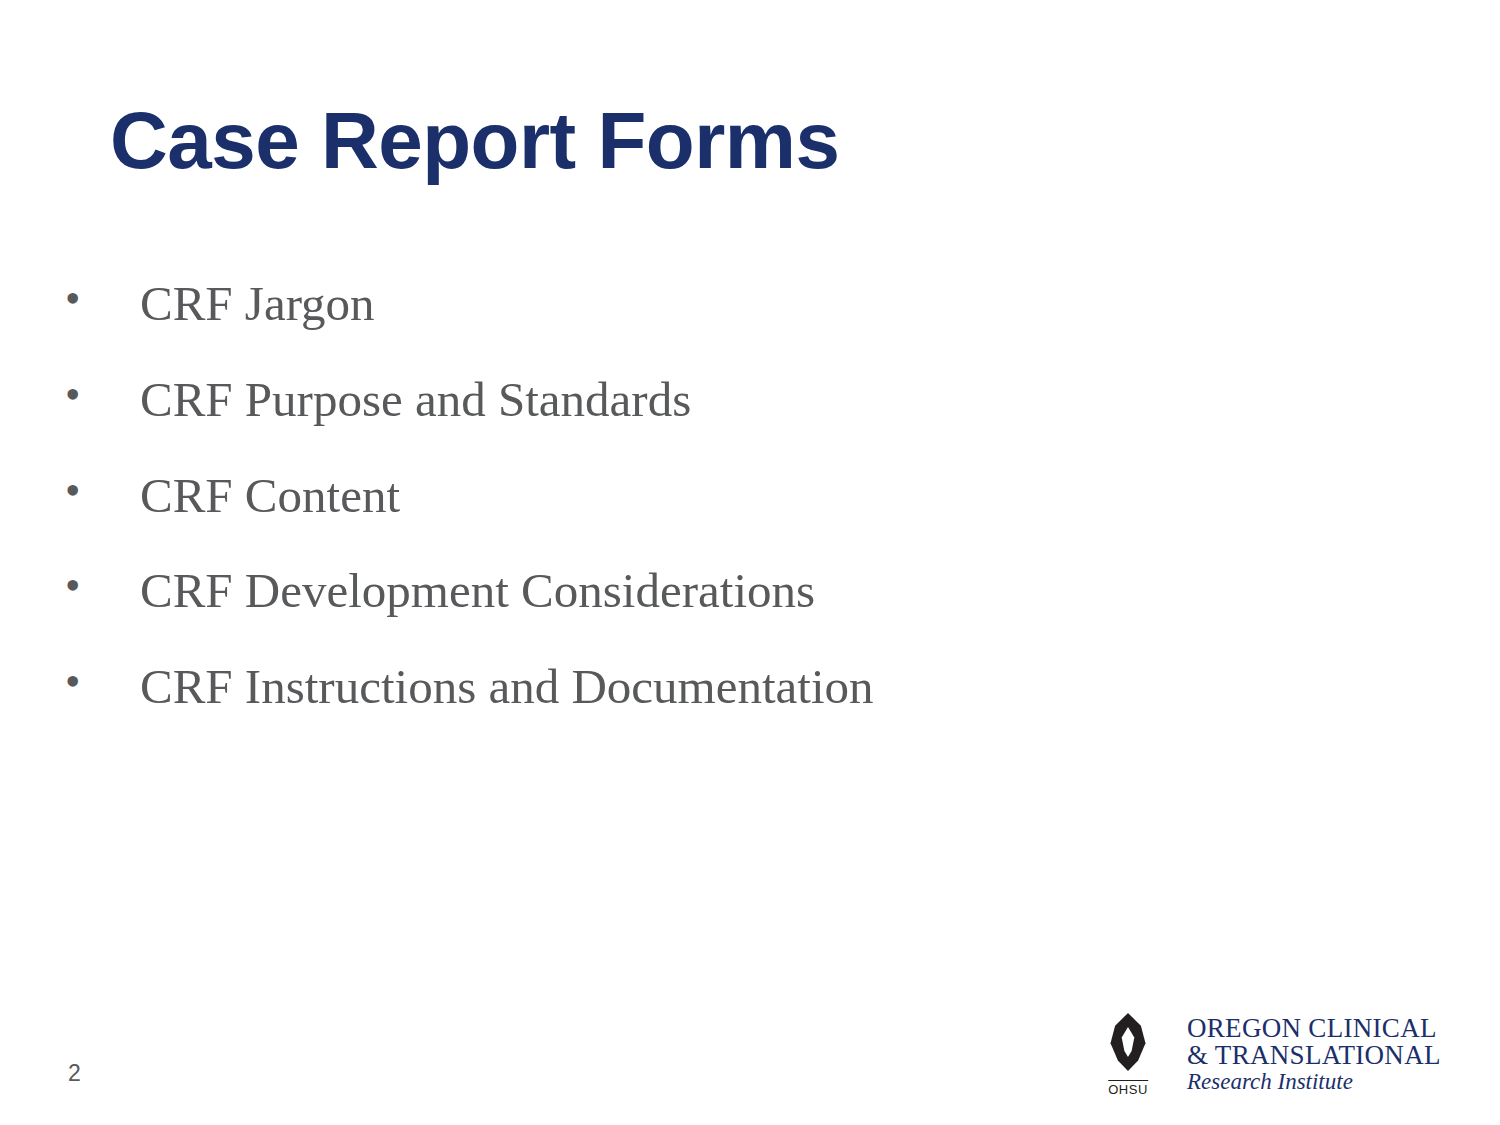Case Report Forms
CRF Jargon
CRF Purpose and Standards
CRF Content
CRF Development Considerations
CRF Instructions and Documentation
2
OHSU OREGON CLINICAL & TRANSLATIONAL Research Institute